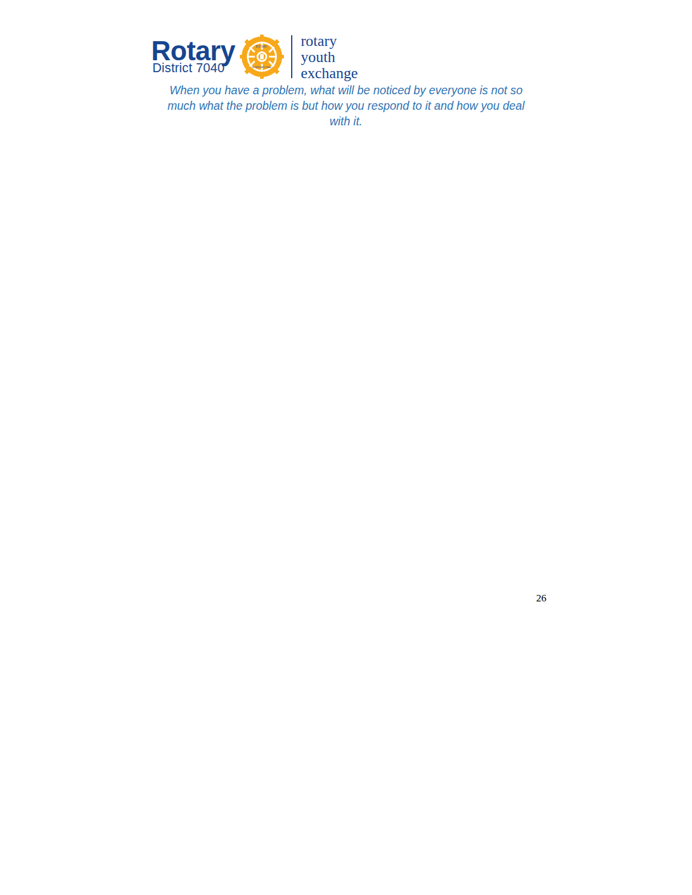Rotary
District 7040
ROTARY INTERNATIONAL
rotary
youth
exchange
When you have a problem, what will be noticed by everyone is not so much what the problem is but how you respond to it and how you deal with it.
26